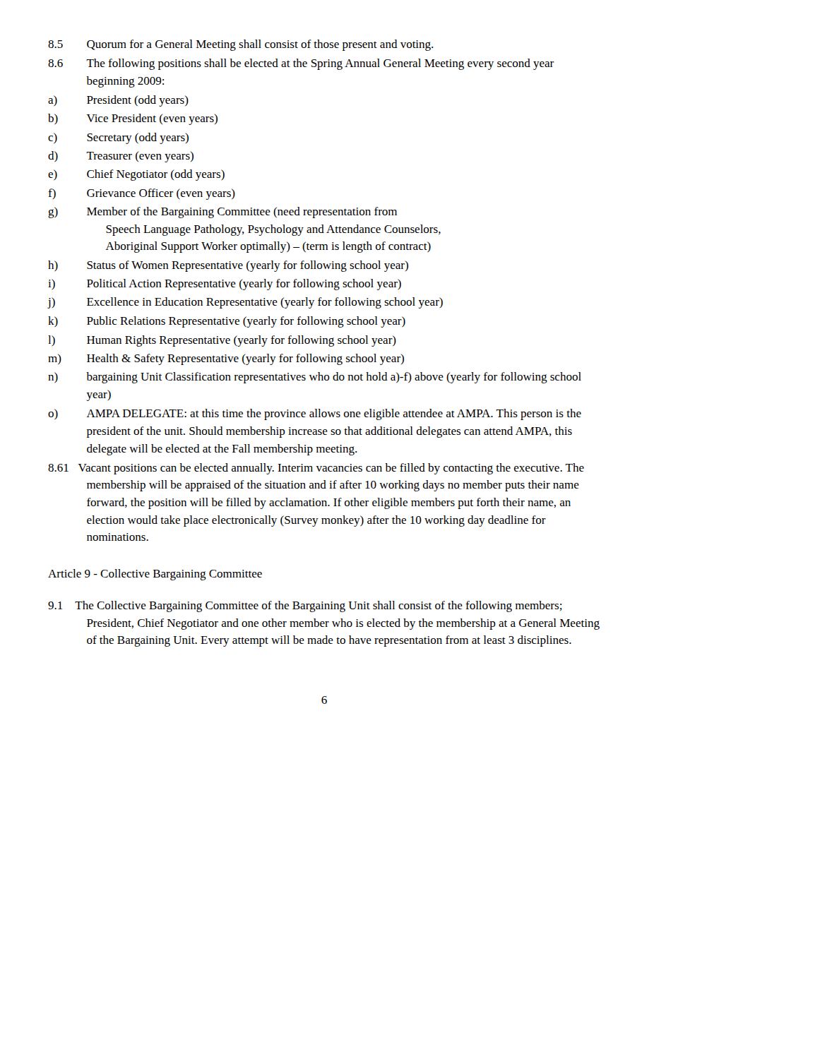8.5 Quorum for a General Meeting shall consist of those present and voting.
8.6 The following positions shall be elected at the Spring Annual General Meeting every second year beginning 2009:
a) President (odd years)
b) Vice President (even years)
c) Secretary (odd years)
d) Treasurer (even years)
e) Chief Negotiator (odd years)
f) Grievance Officer (even years)
g) Member of the Bargaining Committee (need representation from Speech Language Pathology, Psychology and Attendance Counselors, Aboriginal Support Worker optimally) – (term is length of contract)
h) Status of Women Representative (yearly for following school year)
i) Political Action Representative (yearly for following school year)
j) Excellence in Education Representative (yearly for following school year)
k) Public Relations Representative (yearly for following school year)
l) Human Rights Representative (yearly for following school year)
m) Health & Safety Representative (yearly for following school year)
n) bargaining Unit Classification representatives who do not hold a)-f) above (yearly for following school year)
o) AMPA DELEGATE: at this time the province allows one eligible attendee at AMPA. This person is the president of the unit. Should membership increase so that additional delegates can attend AMPA, this delegate will be elected at the Fall membership meeting.
8.61 Vacant positions can be elected annually. Interim vacancies can be filled by contacting the executive. The membership will be appraised of the situation and if after 10 working days no member puts their name forward, the position will be filled by acclamation. If other eligible members put forth their name, an election would take place electronically (Survey monkey) after the 10 working day deadline for nominations.
Article 9 - Collective Bargaining Committee
9.1 The Collective Bargaining Committee of the Bargaining Unit shall consist of the following members; President, Chief Negotiator and one other member who is elected by the membership at a General Meeting of the Bargaining Unit. Every attempt will be made to have representation from at least 3 disciplines.
6